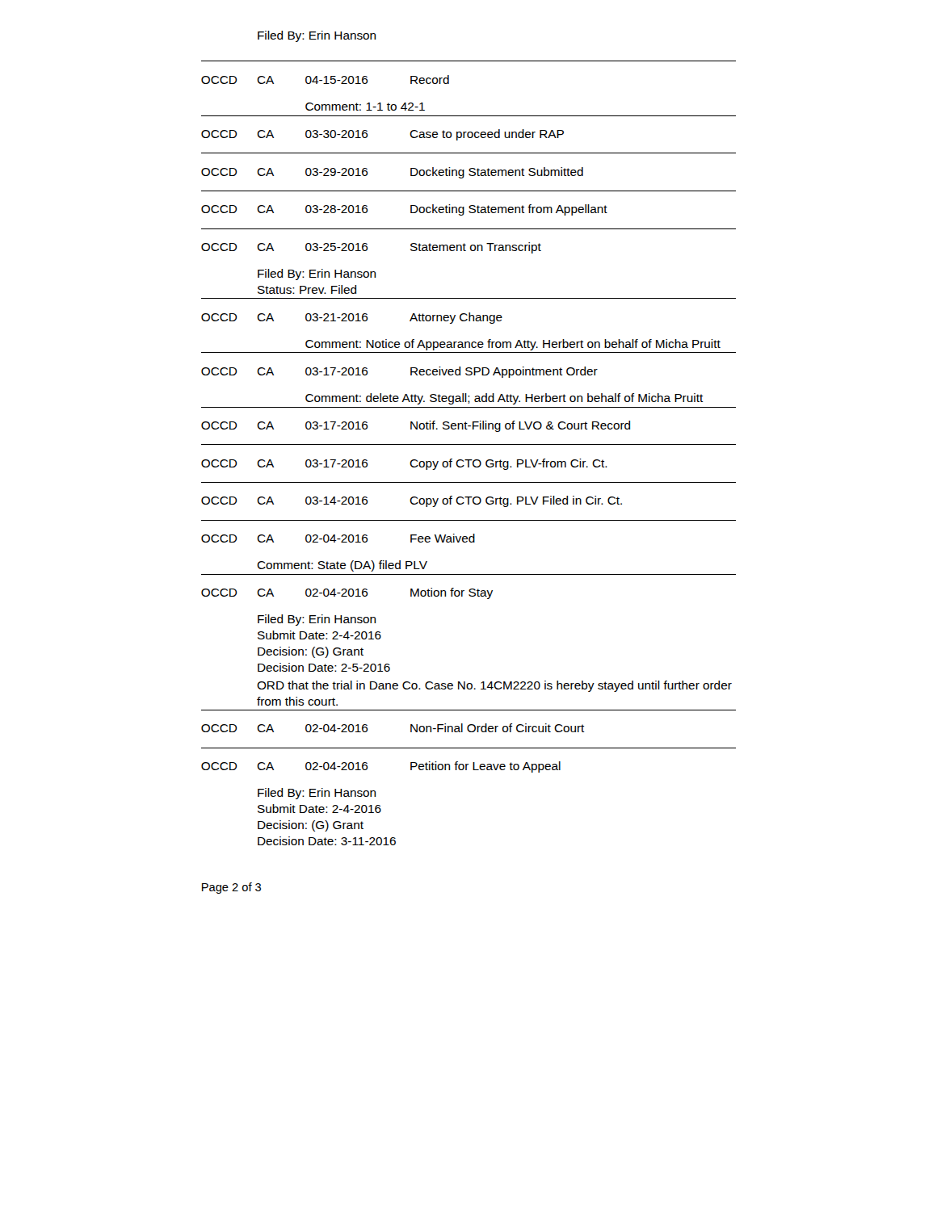Filed By: Erin Hanson
| OCCD | CA | 04-15-2016 | Record |
| | | Comment: 1-1 to 42-1 |
| OCCD | CA | 03-30-2016 | Case to proceed under RAP |
| OCCD | CA | 03-29-2016 | Docketing Statement Submitted |
| OCCD | CA | 03-28-2016 | Docketing Statement from Appellant |
| OCCD | CA | 03-25-2016 | Statement on Transcript |
| | Filed By: Erin Hanson Status: Prev. Filed |
| OCCD | CA | 03-21-2016 | Attorney Change |
| | | Comment: Notice of Appearance from Atty. Herbert on behalf of Micha Pruitt |
| OCCD | CA | 03-17-2016 | Received SPD Appointment Order |
| | | Comment: delete Atty. Stegall; add Atty. Herbert on behalf of Micha Pruitt |
| OCCD | CA | 03-17-2016 | Notif. Sent-Filing of LVO & Court Record |
| OCCD | CA | 03-17-2016 | Copy of CTO Grtg. PLV-from Cir. Ct. |
| OCCD | CA | 03-14-2016 | Copy of CTO Grtg. PLV Filed in Cir. Ct. |
| OCCD | CA | 02-04-2016 | Fee Waived |
| | Comment: State (DA) filed PLV |
| OCCD | CA | 02-04-2016 | Motion for Stay |
| | Filed By: Erin Hanson Submit Date: 2-4-2016 Decision: (G) Grant Decision Date: 2-5-2016 ORD that the trial in Dane Co. Case No. 14CM2220 is hereby stayed until further order from this court. |
| OCCD | CA | 02-04-2016 | Non-Final Order of Circuit Court |
| OCCD | CA | 02-04-2016 | Petition for Leave to Appeal |
| | Filed By: Erin Hanson Submit Date: 2-4-2016 Decision: (G) Grant Decision Date: 3-11-2016 |
Page 2 of 3